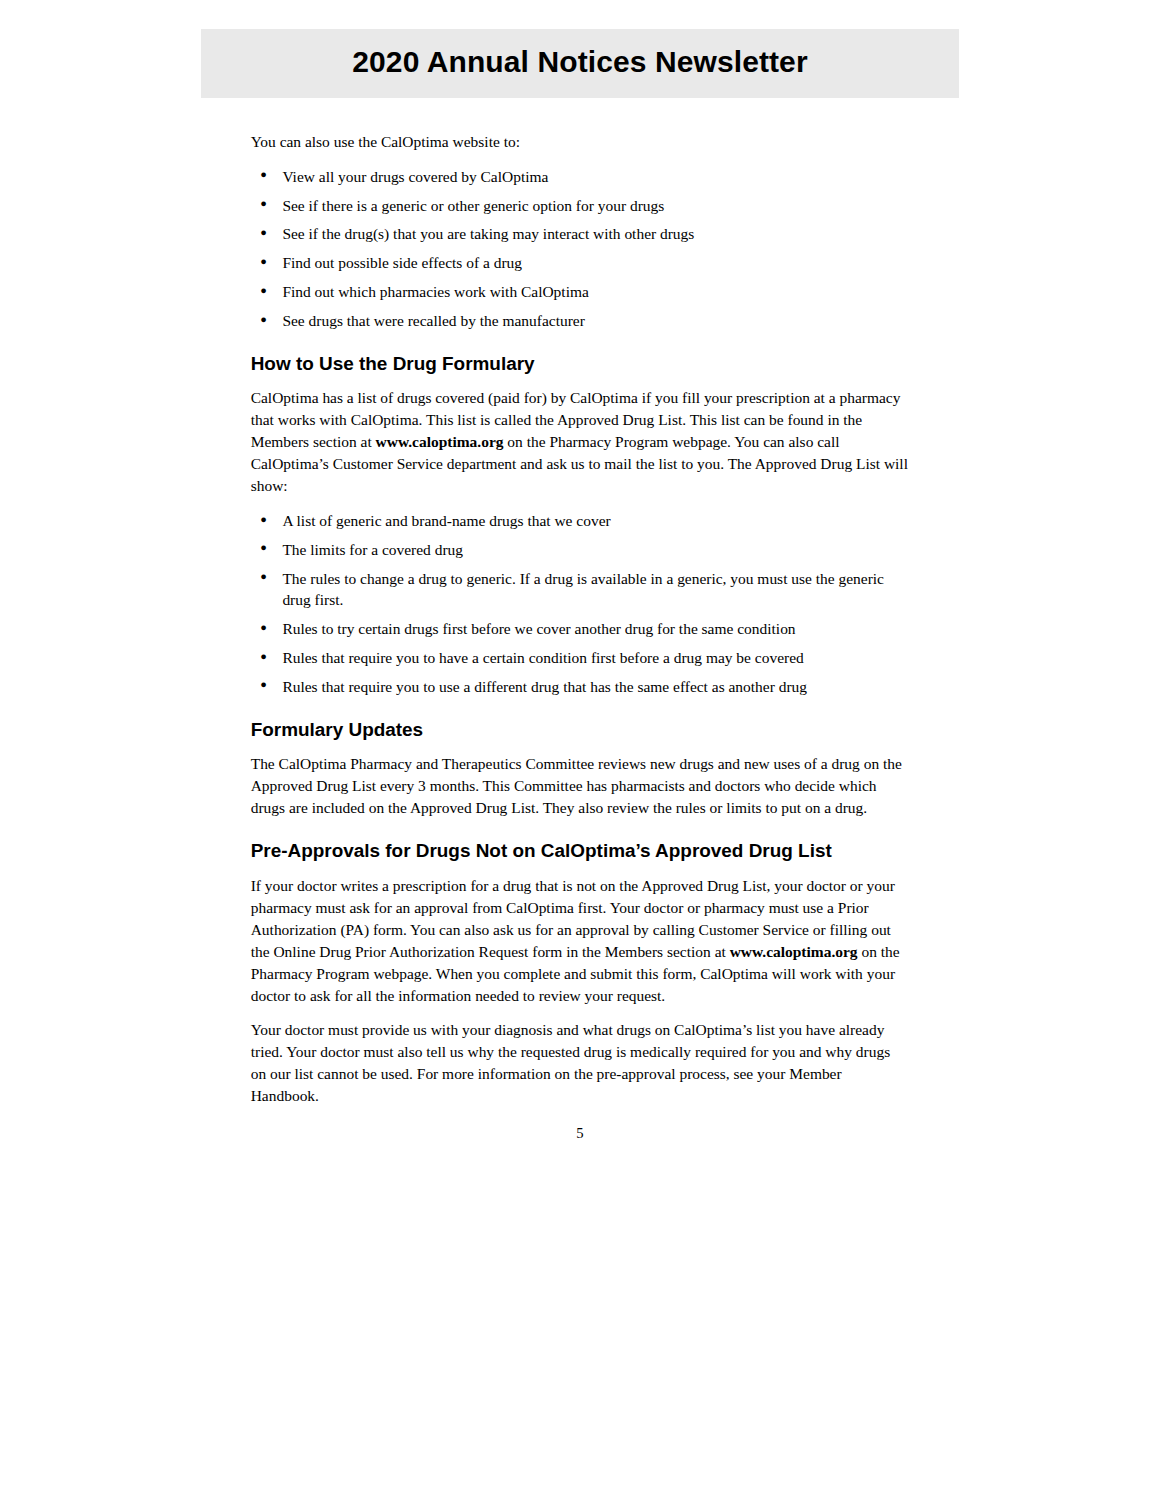2020 Annual Notices Newsletter
You can also use the CalOptima website to:
View all your drugs covered by CalOptima
See if there is a generic or other generic option for your drugs
See if the drug(s) that you are taking may interact with other drugs
Find out possible side effects of a drug
Find out which pharmacies work with CalOptima
See drugs that were recalled by the manufacturer
How to Use the Drug Formulary
CalOptima has a list of drugs covered (paid for) by CalOptima if you fill your prescription at a pharmacy that works with CalOptima. This list is called the Approved Drug List. This list can be found in the Members section at www.caloptima.org on the Pharmacy Program webpage. You can also call CalOptima’s Customer Service department and ask us to mail the list to you. The Approved Drug List will show:
A list of generic and brand-name drugs that we cover
The limits for a covered drug
The rules to change a drug to generic. If a drug is available in a generic, you must use the generic drug first.
Rules to try certain drugs first before we cover another drug for the same condition
Rules that require you to have a certain condition first before a drug may be covered
Rules that require you to use a different drug that has the same effect as another drug
Formulary Updates
The CalOptima Pharmacy and Therapeutics Committee reviews new drugs and new uses of a drug on the Approved Drug List every 3 months. This Committee has pharmacists and doctors who decide which drugs are included on the Approved Drug List. They also review the rules or limits to put on a drug.
Pre-Approvals for Drugs Not on CalOptima’s Approved Drug List
If your doctor writes a prescription for a drug that is not on the Approved Drug List, your doctor or your pharmacy must ask for an approval from CalOptima first. Your doctor or pharmacy must use a Prior Authorization (PA) form. You can also ask us for an approval by calling Customer Service or filling out the Online Drug Prior Authorization Request form in the Members section at www.caloptima.org on the Pharmacy Program webpage. When you complete and submit this form, CalOptima will work with your doctor to ask for all the information needed to review your request.
Your doctor must provide us with your diagnosis and what drugs on CalOptima’s list you have already tried. Your doctor must also tell us why the requested drug is medically required for you and why drugs on our list cannot be used. For more information on the pre-approval process, see your Member Handbook.
5